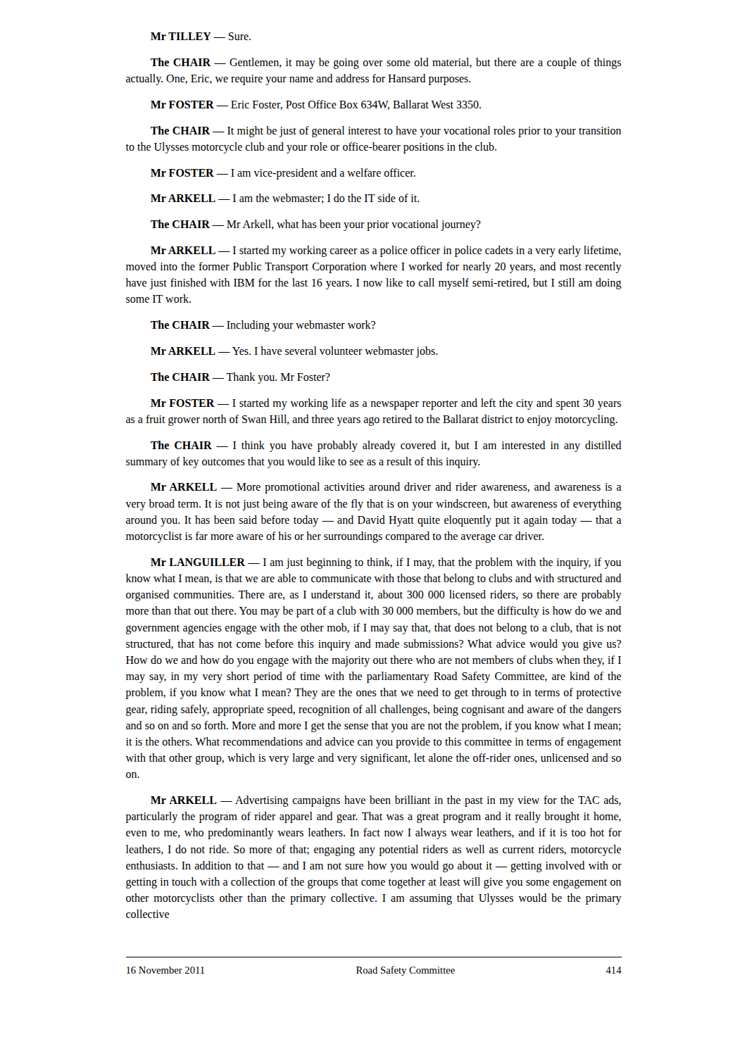Mr TILLEY — Sure.
The CHAIR — Gentlemen, it may be going over some old material, but there are a couple of things actually. One, Eric, we require your name and address for Hansard purposes.
Mr FOSTER — Eric Foster, Post Office Box 634W, Ballarat West 3350.
The CHAIR — It might be just of general interest to have your vocational roles prior to your transition to the Ulysses motorcycle club and your role or office-bearer positions in the club.
Mr FOSTER — I am vice-president and a welfare officer.
Mr ARKELL — I am the webmaster; I do the IT side of it.
The CHAIR — Mr Arkell, what has been your prior vocational journey?
Mr ARKELL — I started my working career as a police officer in police cadets in a very early lifetime, moved into the former Public Transport Corporation where I worked for nearly 20 years, and most recently have just finished with IBM for the last 16 years. I now like to call myself semi-retired, but I still am doing some IT work.
The CHAIR — Including your webmaster work?
Mr ARKELL — Yes. I have several volunteer webmaster jobs.
The CHAIR — Thank you. Mr Foster?
Mr FOSTER — I started my working life as a newspaper reporter and left the city and spent 30 years as a fruit grower north of Swan Hill, and three years ago retired to the Ballarat district to enjoy motorcycling.
The CHAIR — I think you have probably already covered it, but I am interested in any distilled summary of key outcomes that you would like to see as a result of this inquiry.
Mr ARKELL — More promotional activities around driver and rider awareness, and awareness is a very broad term. It is not just being aware of the fly that is on your windscreen, but awareness of everything around you. It has been said before today — and David Hyatt quite eloquently put it again today — that a motorcyclist is far more aware of his or her surroundings compared to the average car driver.
Mr LANGUILLER — I am just beginning to think, if I may, that the problem with the inquiry, if you know what I mean, is that we are able to communicate with those that belong to clubs and with structured and organised communities. There are, as I understand it, about 300 000 licensed riders, so there are probably more than that out there. You may be part of a club with 30 000 members, but the difficulty is how do we and government agencies engage with the other mob, if I may say that, that does not belong to a club, that is not structured, that has not come before this inquiry and made submissions? What advice would you give us? How do we and how do you engage with the majority out there who are not members of clubs when they, if I may say, in my very short period of time with the parliamentary Road Safety Committee, are kind of the problem, if you know what I mean? They are the ones that we need to get through to in terms of protective gear, riding safely, appropriate speed, recognition of all challenges, being cognisant and aware of the dangers and so on and so forth. More and more I get the sense that you are not the problem, if you know what I mean; it is the others. What recommendations and advice can you provide to this committee in terms of engagement with that other group, which is very large and very significant, let alone the off-rider ones, unlicensed and so on.
Mr ARKELL — Advertising campaigns have been brilliant in the past in my view for the TAC ads, particularly the program of rider apparel and gear. That was a great program and it really brought it home, even to me, who predominantly wears leathers. In fact now I always wear leathers, and if it is too hot for leathers, I do not ride. So more of that; engaging any potential riders as well as current riders, motorcycle enthusiasts. In addition to that — and I am not sure how you would go about it — getting involved with or getting in touch with a collection of the groups that come together at least will give you some engagement on other motorcyclists other than the primary collective. I am assuming that Ulysses would be the primary collective
16 November 2011 Road Safety Committee 414